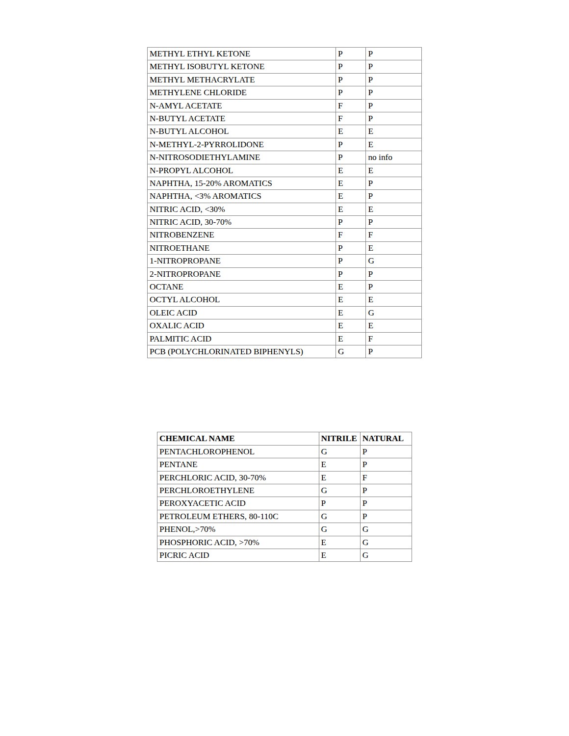| METHYL ETHYL KETONE | P | P |
| METHYL ISOBUTYL KETONE | P | P |
| METHYL METHACRYLATE | P | P |
| METHYLENE CHLORIDE | P | P |
| N-AMYL ACETATE | F | P |
| N-BUTYL ACETATE | F | P |
| N-BUTYL ALCOHOL | E | E |
| N-METHYL-2-PYRROLIDONE | P | E |
| N-NITROSODIETHYLAMINE | P | no info |
| N-PROPYL ALCOHOL | E | E |
| NAPHTHA, 15-20% AROMATICS | E | P |
| NAPHTHA, <3% AROMATICS | E | P |
| NITRIC ACID, <30% | E | E |
| NITRIC ACID, 30-70% | P | P |
| NITROBENZENE | F | F |
| NITROETHANE | P | E |
| 1-NITROPROPANE | P | G |
| 2-NITROPROPANE | P | P |
| OCTANE | E | P |
| OCTYL ALCOHOL | E | E |
| OLEIC ACID | E | G |
| OXALIC ACID | E | E |
| PALMITIC ACID | E | F |
| PCB (POLYCHLORINATED BIPHENYLS) | G | P |
| CHEMICAL NAME | NITRILE | NATURAL |
| --- | --- | --- |
| PENTACHLOROPHENOL | G | P |
| PENTANE | E | P |
| PERCHLORIC ACID, 30-70% | E | F |
| PERCHLOROETHYLENE | G | P |
| PEROXYACETIC ACID | P | P |
| PETROLEUM ETHERS, 80-110C | G | P |
| PHENOL,>70% | G | G |
| PHOSPHORIC ACID, >70% | E | G |
| PICRIC ACID | E | G |